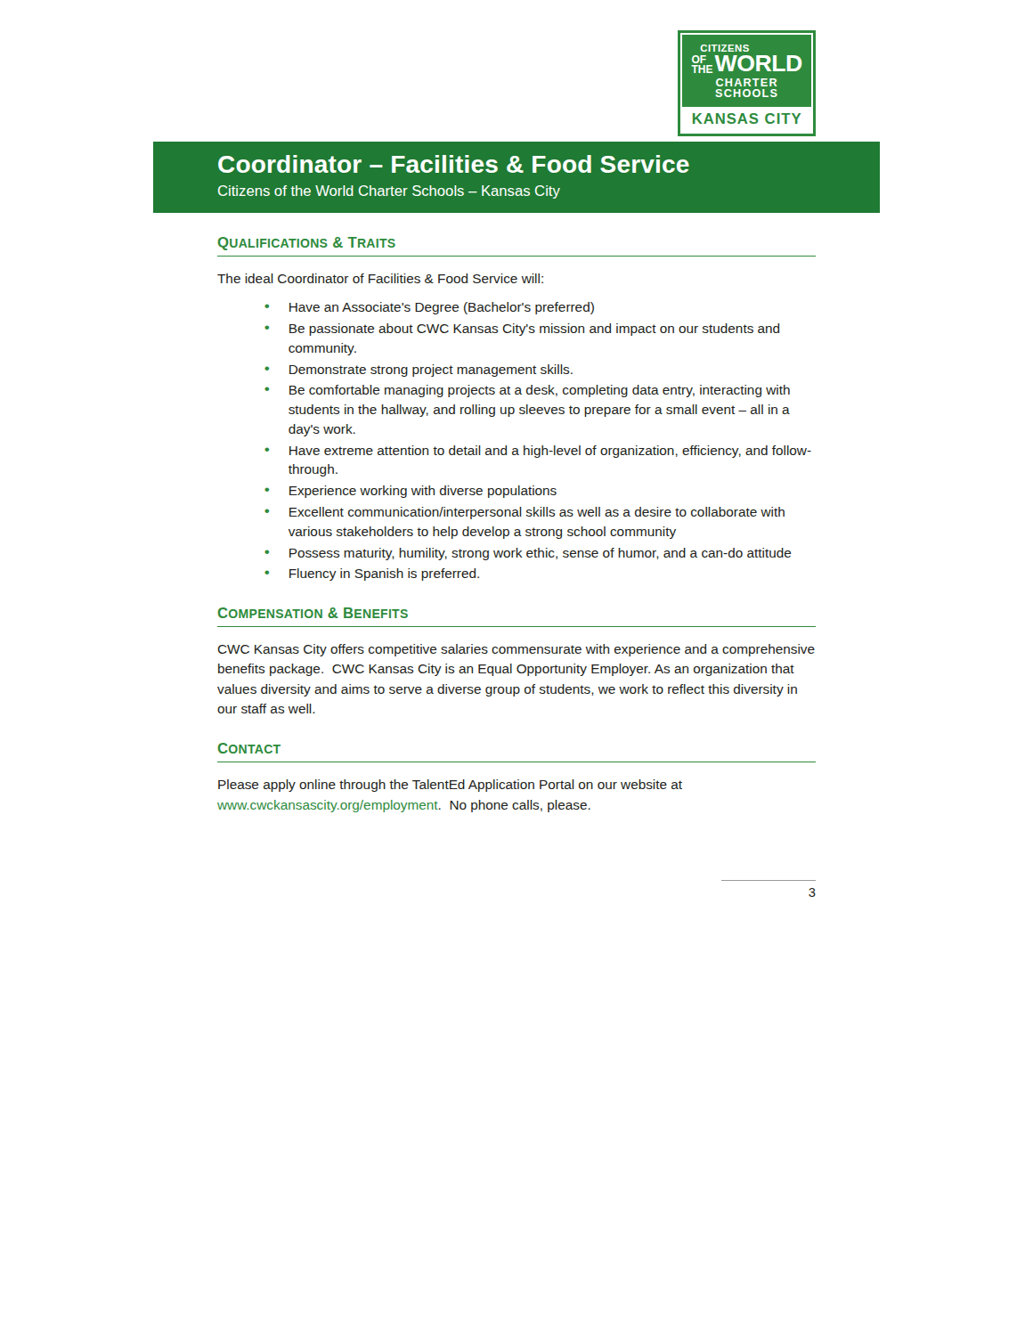CITIZENS
OF
THEWORLD
CHARTER SCHOOLS
KANSAS CITY
Coordinator – Facilities & Food Service
Citizens of the World Charter Schools – Kansas City
QUALIFICATIONS & TRAITS
The ideal Coordinator of Facilities & Food Service will:
Have an Associate's Degree (Bachelor's preferred)
Be passionate about CWC Kansas City's mission and impact on our students and community.
Demonstrate strong project management skills.
Be comfortable managing projects at a desk, completing data entry, interacting with students in the hallway, and rolling up sleeves to prepare for a small event – all in a day's work.
Have extreme attention to detail and a high-level of organization, efficiency, and follow-through.
Experience working with diverse populations
Excellent communication/interpersonal skills as well as a desire to collaborate with various stakeholders to help develop a strong school community
Possess maturity, humility, strong work ethic, sense of humor, and a can-do attitude
Fluency in Spanish is preferred.
COMPENSATION & BENEFITS
CWC Kansas City offers competitive salaries commensurate with experience and a comprehensive benefits package. CWC Kansas City is an Equal Opportunity Employer. As an organization that values diversity and aims to serve a diverse group of students, we work to reflect this diversity in our staff as well.
CONTACT
Please apply online through the TalentEd Application Portal on our website at www.cwckansascity.org/employment. No phone calls, please.
3